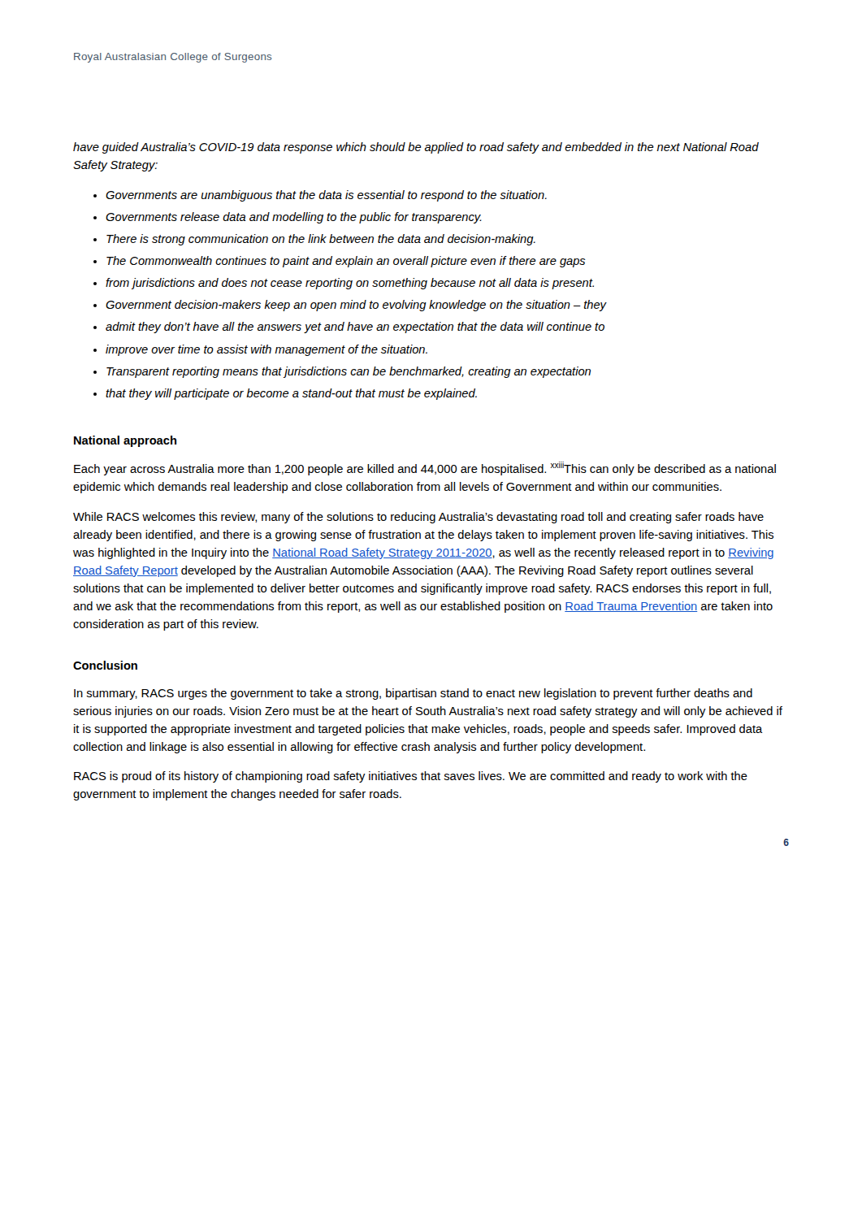Royal Australasian College of Surgeons
have guided Australia’s COVID-19 data response which should be applied to road safety and embedded in the next National Road Safety Strategy:
Governments are unambiguous that the data is essential to respond to the situation.
Governments release data and modelling to the public for transparency.
There is strong communication on the link between the data and decision-making.
The Commonwealth continues to paint and explain an overall picture even if there are gaps
from jurisdictions and does not cease reporting on something because not all data is present.
Government decision-makers keep an open mind to evolving knowledge on the situation – they
admit they don’t have all the answers yet and have an expectation that the data will continue to
improve over time to assist with management of the situation.
Transparent reporting means that jurisdictions can be benchmarked, creating an expectation
that they will participate or become a stand-out that must be explained.
National approach
Each year across Australia more than 1,200 people are killed and 44,000 are hospitalised. xxiiiThis can only be described as a national epidemic which demands real leadership and close collaboration from all levels of Government and within our communities.
While RACS welcomes this review, many of the solutions to reducing Australia’s devastating road toll and creating safer roads have already been identified, and there is a growing sense of frustration at the delays taken to implement proven life-saving initiatives. This was highlighted in the Inquiry into the National Road Safety Strategy 2011-2020, as well as the recently released report in to Reviving Road Safety Report developed by the Australian Automobile Association (AAA). The Reviving Road Safety report outlines several solutions that can be implemented to deliver better outcomes and significantly improve road safety. RACS endorses this report in full, and we ask that the recommendations from this report, as well as our established position on Road Trauma Prevention are taken into consideration as part of this review.
Conclusion
In summary, RACS urges the government to take a strong, bipartisan stand to enact new legislation to prevent further deaths and serious injuries on our roads. Vision Zero must be at the heart of South Australia’s next road safety strategy and will only be achieved if it is supported the appropriate investment and targeted policies that make vehicles, roads, people and speeds safer. Improved data collection and linkage is also essential in allowing for effective crash analysis and further policy development.
RACS is proud of its history of championing road safety initiatives that saves lives. We are committed and ready to work with the government to implement the changes needed for safer roads.
6